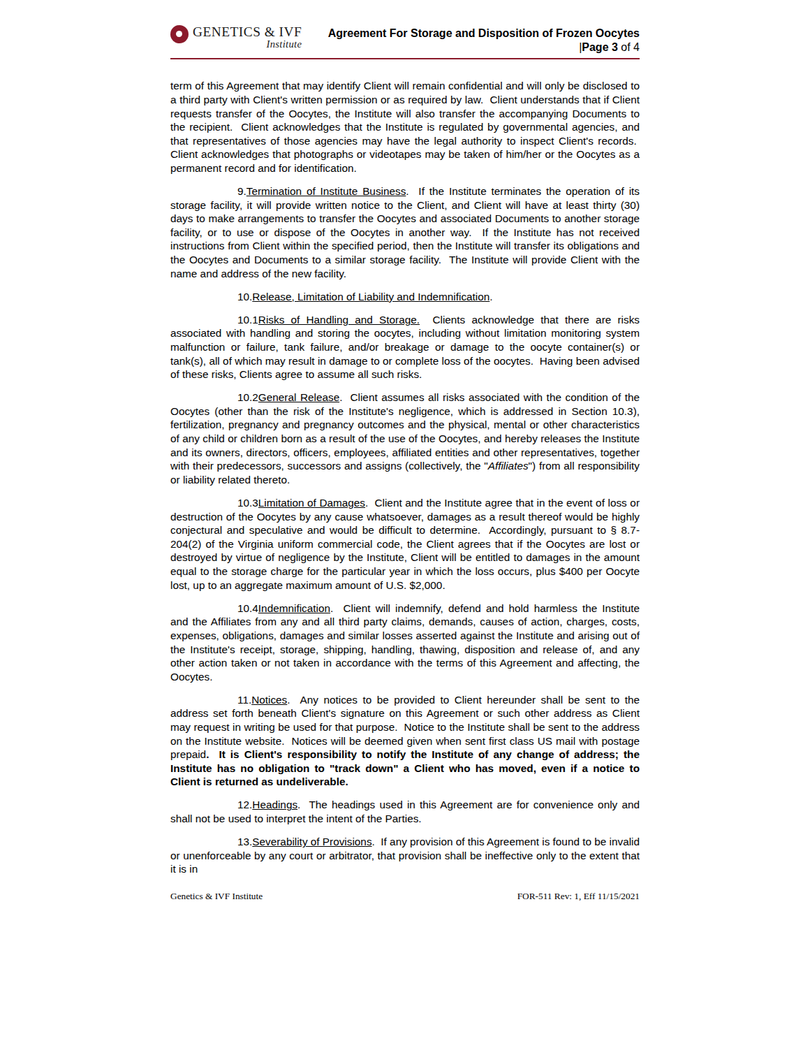GENETICS & IVF
Institute
Agreement For Storage and Disposition of Frozen Oocytes |Page 3 of 4
term of this Agreement that may identify Client will remain confidential and will only be disclosed to a third party with Client's written permission or as required by law. Client understands that if Client requests transfer of the Oocytes, the Institute will also transfer the accompanying Documents to the recipient. Client acknowledges that the Institute is regulated by governmental agencies, and that representatives of those agencies may have the legal authority to inspect Client's records. Client acknowledges that photographs or videotapes may be taken of him/her or the Oocytes as a permanent record and for identification.
9. Termination of Institute Business. If the Institute terminates the operation of its storage facility, it will provide written notice to the Client, and Client will have at least thirty (30) days to make arrangements to transfer the Oocytes and associated Documents to another storage facility, or to use or dispose of the Oocytes in another way. If the Institute has not received instructions from Client within the specified period, then the Institute will transfer its obligations and the Oocytes and Documents to a similar storage facility. The Institute will provide Client with the name and address of the new facility.
10. Release, Limitation of Liability and Indemnification.
10.1 Risks of Handling and Storage. Clients acknowledge that there are risks associated with handling and storing the oocytes, including without limitation monitoring system malfunction or failure, tank failure, and/or breakage or damage to the oocyte container(s) or tank(s), all of which may result in damage to or complete loss of the oocytes. Having been advised of these risks, Clients agree to assume all such risks.
10.2 General Release. Client assumes all risks associated with the condition of the Oocytes (other than the risk of the Institute's negligence, which is addressed in Section 10.3), fertilization, pregnancy and pregnancy outcomes and the physical, mental or other characteristics of any child or children born as a result of the use of the Oocytes, and hereby releases the Institute and its owners, directors, officers, employees, affiliated entities and other representatives, together with their predecessors, successors and assigns (collectively, the "Affiliates") from all responsibility or liability related thereto.
10.3 Limitation of Damages. Client and the Institute agree that in the event of loss or destruction of the Oocytes by any cause whatsoever, damages as a result thereof would be highly conjectural and speculative and would be difficult to determine. Accordingly, pursuant to § 8.7-204(2) of the Virginia uniform commercial code, the Client agrees that if the Oocytes are lost or destroyed by virtue of negligence by the Institute, Client will be entitled to damages in the amount equal to the storage charge for the particular year in which the loss occurs, plus $400 per Oocyte lost, up to an aggregate maximum amount of U.S. $2,000.
10.4 Indemnification. Client will indemnify, defend and hold harmless the Institute and the Affiliates from any and all third party claims, demands, causes of action, charges, costs, expenses, obligations, damages and similar losses asserted against the Institute and arising out of the Institute's receipt, storage, shipping, handling, thawing, disposition and release of, and any other action taken or not taken in accordance with the terms of this Agreement and affecting, the Oocytes.
11. Notices. Any notices to be provided to Client hereunder shall be sent to the address set forth beneath Client's signature on this Agreement or such other address as Client may request in writing be used for that purpose. Notice to the Institute shall be sent to the address on the Institute website. Notices will be deemed given when sent first class US mail with postage prepaid. It is Client's responsibility to notify the Institute of any change of address; the Institute has no obligation to "track down" a Client who has moved, even if a notice to Client is returned as undeliverable.
12. Headings. The headings used in this Agreement are for convenience only and shall not be used to interpret the intent of the Parties.
13. Severability of Provisions. If any provision of this Agreement is found to be invalid or unenforceable by any court or arbitrator, that provision shall be ineffective only to the extent that it is in
Genetics & IVF Institute FOR-511 Rev: 1, Eff 11/15/2021